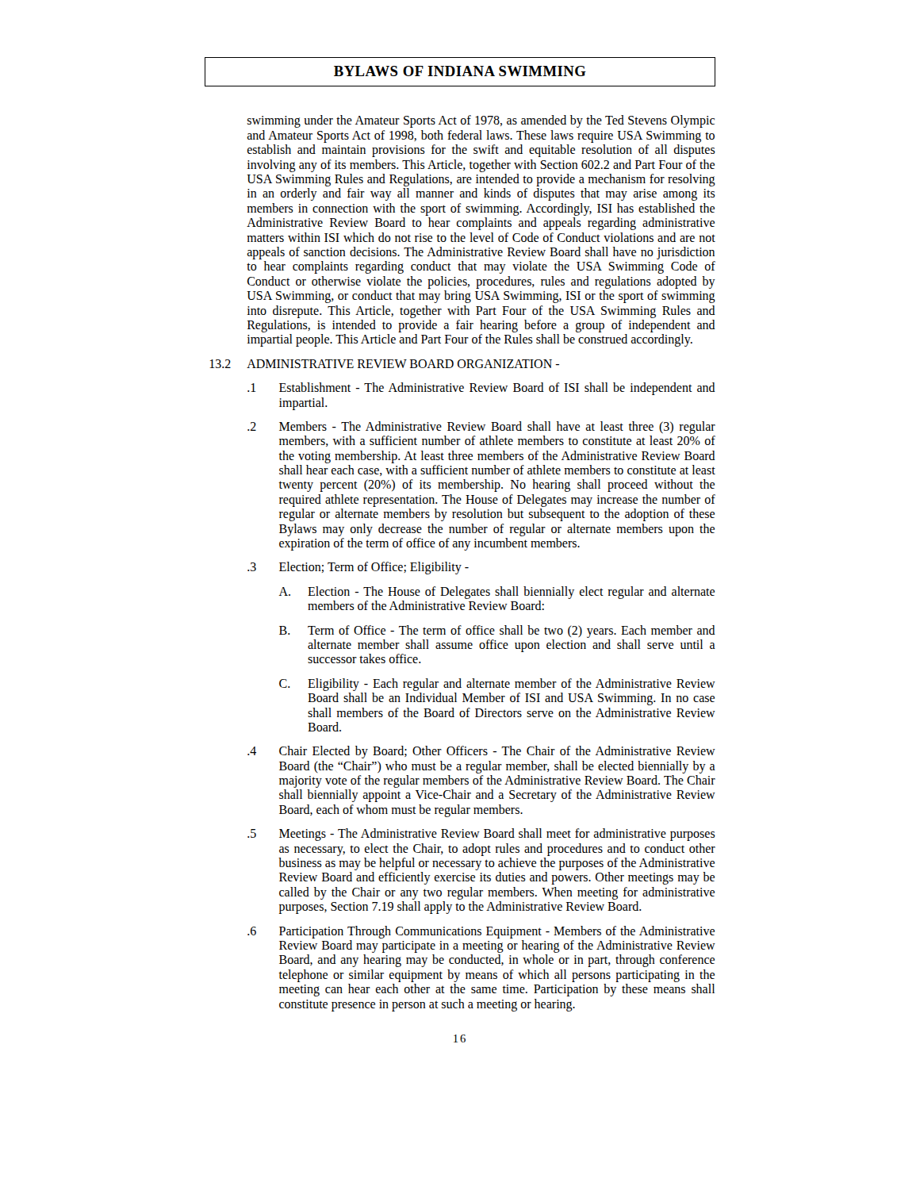BYLAWS OF INDIANA SWIMMING
swimming under the Amateur Sports Act of 1978, as amended by the Ted Stevens Olympic and Amateur Sports Act of 1998, both federal laws. These laws require USA Swimming to establish and maintain provisions for the swift and equitable resolution of all disputes involving any of its members. This Article, together with Section 602.2 and Part Four of the USA Swimming Rules and Regulations, are intended to provide a mechanism for resolving in an orderly and fair way all manner and kinds of disputes that may arise among its members in connection with the sport of swimming. Accordingly, ISI has established the Administrative Review Board to hear complaints and appeals regarding administrative matters within ISI which do not rise to the level of Code of Conduct violations and are not appeals of sanction decisions. The Administrative Review Board shall have no jurisdiction to hear complaints regarding conduct that may violate the USA Swimming Code of Conduct or otherwise violate the policies, procedures, rules and regulations adopted by USA Swimming, or conduct that may bring USA Swimming, ISI or the sport of swimming into disrepute. This Article, together with Part Four of the USA Swimming Rules and Regulations, is intended to provide a fair hearing before a group of independent and impartial people. This Article and Part Four of the Rules shall be construed accordingly.
13.2
ADMINISTRATIVE REVIEW BOARD ORGANIZATION -
.1
Establishment - The Administrative Review Board of ISI shall be independent and impartial.
.2
Members - The Administrative Review Board shall have at least three (3) regular members, with a sufficient number of athlete members to constitute at least 20% of the voting membership. At least three members of the Administrative Review Board shall hear each case, with a sufficient number of athlete members to constitute at least twenty percent (20%) of its membership. No hearing shall proceed without the required athlete representation. The House of Delegates may increase the number of regular or alternate members by resolution but subsequent to the adoption of these Bylaws may only decrease the number of regular or alternate members upon the expiration of the term of office of any incumbent members.
.3
Election; Term of Office; Eligibility -
A.
Election - The House of Delegates shall biennially elect regular and alternate members of the Administrative Review Board:
B.
Term of Office - The term of office shall be two (2) years. Each member and alternate member shall assume office upon election and shall serve until a successor takes office.
C.
Eligibility - Each regular and alternate member of the Administrative Review Board shall be an Individual Member of ISI and USA Swimming. In no case shall members of the Board of Directors serve on the Administrative Review Board.
.4
Chair Elected by Board; Other Officers - The Chair of the Administrative Review Board (the “Chair”) who must be a regular member, shall be elected biennially by a majority vote of the regular members of the Administrative Review Board. The Chair shall biennially appoint a Vice-Chair and a Secretary of the Administrative Review Board, each of whom must be regular members.
.5
Meetings - The Administrative Review Board shall meet for administrative purposes as necessary, to elect the Chair, to adopt rules and procedures and to conduct other business as may be helpful or necessary to achieve the purposes of the Administrative Review Board and efficiently exercise its duties and powers. Other meetings may be called by the Chair or any two regular members. When meeting for administrative purposes, Section 7.19 shall apply to the Administrative Review Board.
.6
Participation Through Communications Equipment - Members of the Administrative Review Board may participate in a meeting or hearing of the Administrative Review Board, and any hearing may be conducted, in whole or in part, through conference telephone or similar equipment by means of which all persons participating in the meeting can hear each other at the same time. Participation by these means shall constitute presence in person at such a meeting or hearing.
16